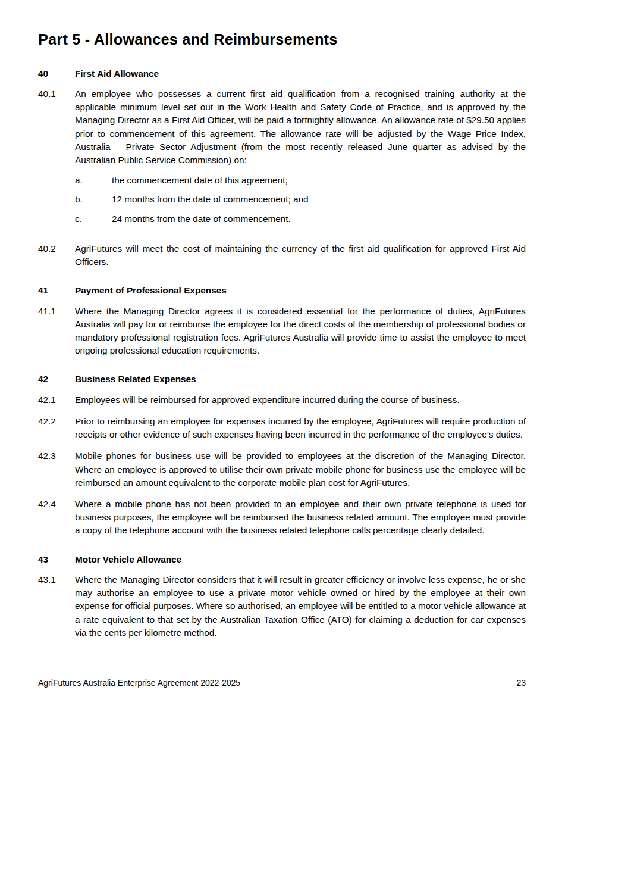Part 5 - Allowances and Reimbursements
40 First Aid Allowance
40.1
An employee who possesses a current first aid qualification from a recognised training authority at the applicable minimum level set out in the Work Health and Safety Code of Practice, and is approved by the Managing Director as a First Aid Officer, will be paid a fortnightly allowance. An allowance rate of $29.50 applies prior to commencement of this agreement. The allowance rate will be adjusted by the Wage Price Index, Australia – Private Sector Adjustment (from the most recently released June quarter as advised by the Australian Public Service Commission) on:
a. the commencement date of this agreement;
b. 12 months from the date of commencement; and
c. 24 months from the date of commencement.
40.2
AgriFutures will meet the cost of maintaining the currency of the first aid qualification for approved First Aid Officers.
41 Payment of Professional Expenses
41.1
Where the Managing Director agrees it is considered essential for the performance of duties, AgriFutures Australia will pay for or reimburse the employee for the direct costs of the membership of professional bodies or mandatory professional registration fees. AgriFutures Australia will provide time to assist the employee to meet ongoing professional education requirements.
42 Business Related Expenses
42.1
Employees will be reimbursed for approved expenditure incurred during the course of business.
42.2
Prior to reimbursing an employee for expenses incurred by the employee, AgriFutures will require production of receipts or other evidence of such expenses having been incurred in the performance of the employee’s duties.
42.3
Mobile phones for business use will be provided to employees at the discretion of the Managing Director. Where an employee is approved to utilise their own private mobile phone for business use the employee will be reimbursed an amount equivalent to the corporate mobile plan cost for AgriFutures.
42.4
Where a mobile phone has not been provided to an employee and their own private telephone is used for business purposes, the employee will be reimbursed the business related amount. The employee must provide a copy of the telephone account with the business related telephone calls percentage clearly detailed.
43 Motor Vehicle Allowance
43.1
Where the Managing Director considers that it will result in greater efficiency or involve less expense, he or she may authorise an employee to use a private motor vehicle owned or hired by the employee at their own expense for official purposes. Where so authorised, an employee will be entitled to a motor vehicle allowance at a rate equivalent to that set by the Australian Taxation Office (ATO) for claiming a deduction for car expenses via the cents per kilometre method.
AgriFutures Australia Enterprise Agreement 2022-2025 23